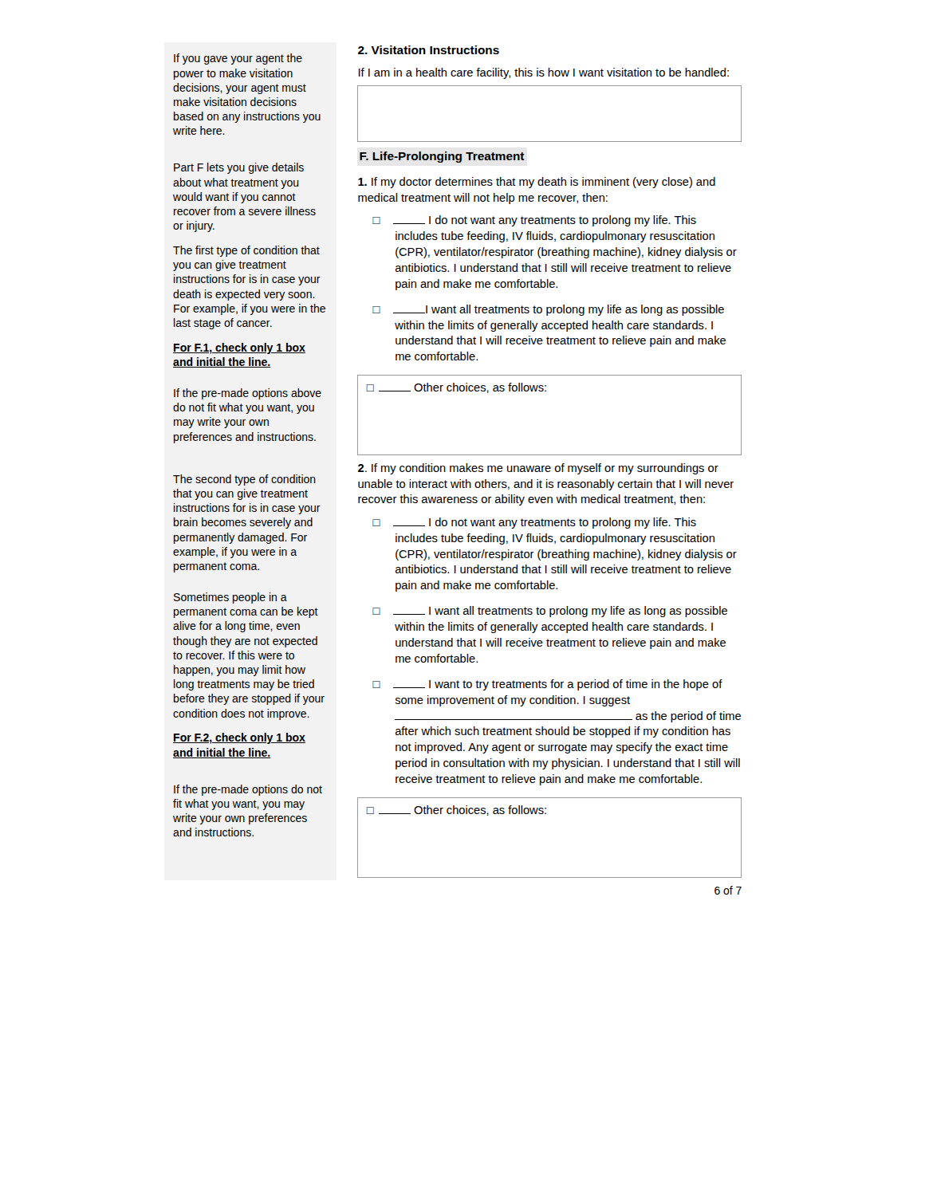If you gave your agent the power to make visitation decisions, your agent must make visitation decisions based on any instructions you write here.
Part F lets you give details about what treatment you would want if you cannot recover from a severe illness or injury.
The first type of condition that you can give treatment instructions for is in case your death is expected very soon. For example, if you were in the last stage of cancer.
For F.1, check only 1 box and initial the line.
If the pre-made options above do not fit what you want, you may write your own preferences and instructions.
The second type of condition that you can give treatment instructions for is in case your brain becomes severely and permanently damaged. For example, if you were in a permanent coma.
Sometimes people in a permanent coma can be kept alive for a long time, even though they are not expected to recover. If this were to happen, you may limit how long treatments may be tried before they are stopped if your condition does not improve.
For F.2, check only 1 box and initial the line.
If the pre-made options do not fit what you want, you may write your own preferences and instructions.
2. Visitation Instructions
If I am in a health care facility, this is how I want visitation to be handled:
F. Life-Prolonging Treatment
1. If my doctor determines that my death is imminent (very close) and medical treatment will not help me recover, then:
□ I do not want any treatments to prolong my life. This includes tube feeding, IV fluids, cardiopulmonary resuscitation (CPR), ventilator/respirator (breathing machine), kidney dialysis or antibiotics. I understand that I still will receive treatment to relieve pain and make me comfortable.
□ I want all treatments to prolong my life as long as possible within the limits of generally accepted health care standards. I understand that I will receive treatment to relieve pain and make me comfortable.
□ Other choices, as follows:
2. If my condition makes me unaware of myself or my surroundings or unable to interact with others, and it is reasonably certain that I will never recover this awareness or ability even with medical treatment, then:
□ I do not want any treatments to prolong my life. This includes tube feeding, IV fluids, cardiopulmonary resuscitation (CPR), ventilator/respirator (breathing machine), kidney dialysis or antibiotics. I understand that I still will receive treatment to relieve pain and make me comfortable.
□ I want all treatments to prolong my life as long as possible within the limits of generally accepted health care standards. I understand that I will receive treatment to relieve pain and make me comfortable.
□ I want to try treatments for a period of time in the hope of some improvement of my condition. I suggest as the period of time after which such treatment should be stopped if my condition has not improved. Any agent or surrogate may specify the exact time period in consultation with my physician. I understand that I still will receive treatment to relieve pain and make me comfortable.
□ Other choices, as follows:
6 of 7